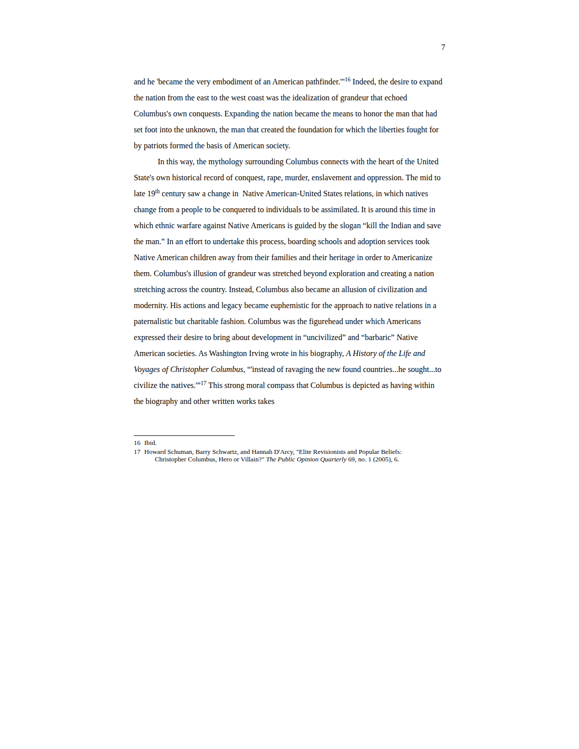7
and he 'became the very embodiment of an American pathfinder.'"16 Indeed, the desire to expand the nation from the east to the west coast was the idealization of grandeur that echoed Columbus's own conquests. Expanding the nation became the means to honor the man that had set foot into the unknown, the man that created the foundation for which the liberties fought for by patriots formed the basis of American society.
In this way, the mythology surrounding Columbus connects with the heart of the United State's own historical record of conquest, rape, murder, enslavement and oppression. The mid to late 19th century saw a change in Native American-United States relations, in which natives change from a people to be conquered to individuals to be assimilated. It is around this time in which ethnic warfare against Native Americans is guided by the slogan “kill the Indian and save the man.” In an effort to undertake this process, boarding schools and adoption services took Native American children away from their families and their heritage in order to Americanize them. Columbus's illusion of grandeur was stretched beyond exploration and creating a nation stretching across the country. Instead, Columbus also became an allusion of civilization and modernity. His actions and legacy became euphemistic for the approach to native relations in a paternalistic but charitable fashion. Columbus was the figurehead under which Americans expressed their desire to bring about development in “uncivilized” and “barbaric” Native American societies. As Washington Irving wrote in his biography, A History of the Life and Voyages of Christopher Columbus, “'instead of ravaging the new found countries...he sought...to civilize the natives.'”17 This strong moral compass that Columbus is depicted as having within the biography and other written works takes
16
Ibid.
17
Howard Schuman, Barry Schwartz, and Hannah D'Arcy, "Elite Revisionists and Popular Beliefs:Christopher Columbus, Hero or Villain?" The Public Opinion Quarterly 69, no. 1 (2005), 6.